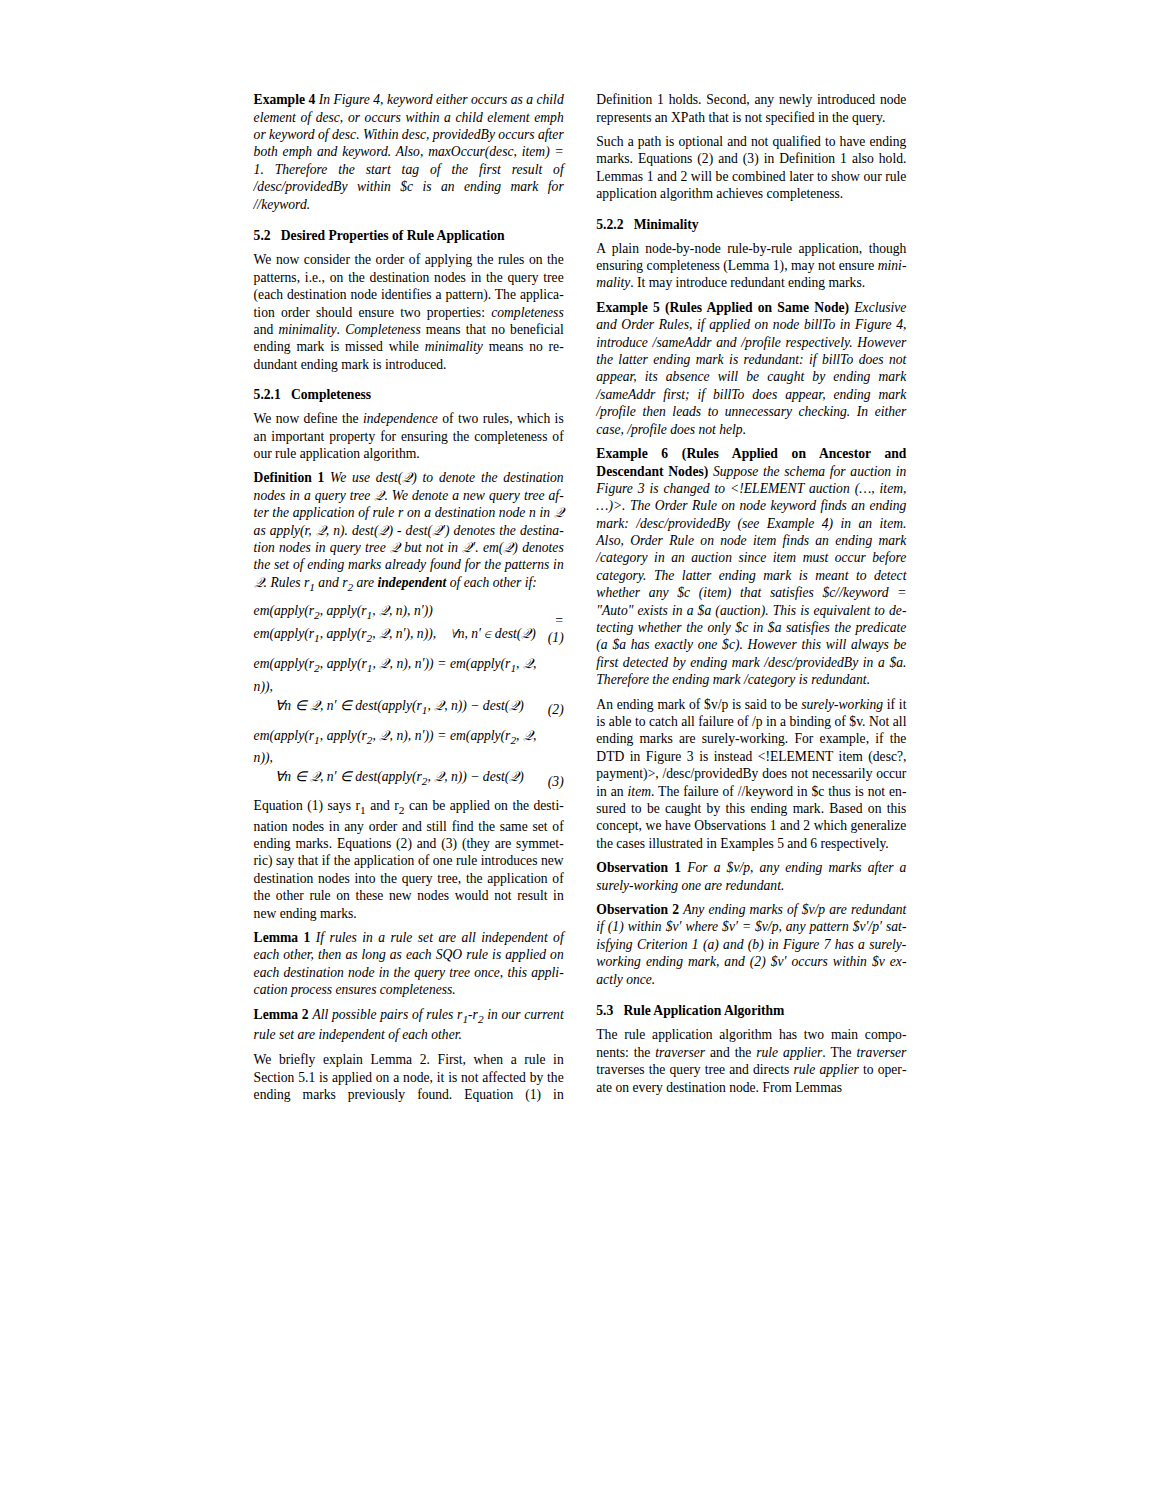Example 4 In Figure 4, keyword either occurs as a child element of desc, or occurs within a child element emph or keyword of desc. Within desc, providedBy occurs after both emph and keyword. Also, maxOccur(desc, item) = 1. Therefore the start tag of the first result of /desc/providedBy within $c is an ending mark for //keyword.
5.2 Desired Properties of Rule Application
We now consider the order of applying the rules on the patterns, i.e., on the destination nodes in the query tree (each destination node identifies a pattern). The application order should ensure two properties: completeness and minimality. Completeness means that no beneficial ending mark is missed while minimality means no redundant ending mark is introduced.
5.2.1 Completeness
We now define the independence of two rules, which is an important property for ensuring the completeness of our rule application algorithm.
Definition 1 We use dest(𝒬) to denote the destination nodes in a query tree 𝒬. We denote a new query tree after the application of rule r on a destination node n in 𝒬 as apply(r, 𝒬, n). dest(𝒬) - dest(𝒬′) denotes the destination nodes in query tree 𝒬 but not in 𝒬′. em(𝒬) denotes the set of ending marks already found for the patterns in 𝒬. Rules r1 and r2 are independent of each other if:
em(apply(r2, apply(r1, 𝒬, n), n′))
em(apply(r1, apply(r2, 𝒬, n′), n)), ∀n, n′ ∈ dest(𝒬)
=
(1)
em(apply(r2, apply(r1, 𝒬, n), n′)) = em(apply(r1, 𝒬, n)),
∀n ∈ 𝒬, n′ ∈ dest(apply(r1, 𝒬, n)) − dest(𝒬)
(2)
em(apply(r1, apply(r2, 𝒬, n), n′)) = em(apply(r2, 𝒬, n)),
∀n ∈ 𝒬, n′ ∈ dest(apply(r2, 𝒬, n)) − dest(𝒬)
(3)
Equation (1) says r1 and r2 can be applied on the destination nodes in any order and still find the same set of ending marks. Equations (2) and (3) (they are symmetric) say that if the application of one rule introduces new destination nodes into the query tree, the application of the other rule on these new nodes would not result in new ending marks.
Lemma 1 If rules in a rule set are all independent of each other, then as long as each SQO rule is applied on each destination node in the query tree once, this application process ensures completeness.
Lemma 2 All possible pairs of rules r1-r2 in our current rule set are independent of each other.
We briefly explain Lemma 2. First, when a rule in Section 5.1 is applied on a node, it is not affected by the ending marks previously found. Equation (1) in Definition 1 holds. Second, any newly introduced node represents an XPath that is not specified in the query.
Such a path is optional and not qualified to have ending marks. Equations (2) and (3) in Definition 1 also hold. Lemmas 1 and 2 will be combined later to show our rule application algorithm achieves completeness.
5.2.2 Minimality
A plain node-by-node rule-by-rule application, though ensuring completeness (Lemma 1), may not ensure minimality. It may introduce redundant ending marks.
Example 5 (Rules Applied on Same Node) Exclusive and Order Rules, if applied on node billTo in Figure 4, introduce /sameAddr and /profile respectively. However the latter ending mark is redundant: if billTo does not appear, its absence will be caught by ending mark /sameAddr first; if billTo does appear, ending mark /profile then leads to unnecessary checking. In either case, /profile does not help.
Example 6 (Rules Applied on Ancestor and Descendant Nodes) Suppose the schema for auction in Figure 3 is changed to <!ELEMENT auction (…, item, …)>. The Order Rule on node keyword finds an ending mark: /desc/providedBy (see Example 4) in an item. Also, Order Rule on node item finds an ending mark /category in an auction since item must occur before category. The latter ending mark is meant to detect whether any $c (item) that satisfies $c//keyword = "Auto" exists in a $a (auction). This is equivalent to detecting whether the only $c in $a satisfies the predicate (a $a has exactly one $c). However this will always be first detected by ending mark /desc/providedBy in a $a. Therefore the ending mark /category is redundant.
An ending mark of $v/p is said to be surely-working if it is able to catch all failure of /p in a binding of $v. Not all ending marks are surely-working. For example, if the DTD in Figure 3 is instead <!ELEMENT item (desc?, payment)>, /desc/providedBy does not necessarily occur in an item. The failure of //keyword in $c thus is not ensured to be caught by this ending mark. Based on this concept, we have Observations 1 and 2 which generalize the cases illustrated in Examples 5 and 6 respectively.
Observation 1 For a $v/p, any ending marks after a surely-working one are redundant.
Observation 2 Any ending marks of $v/p are redundant if (1) within $v′ where $v′ = $v/p, any pattern $v′/p′ satisfying Criterion 1 (a) and (b) in Figure 7 has a surely-working ending mark, and (2) $v′ occurs within $v exactly once.
5.3 Rule Application Algorithm
The rule application algorithm has two main components: the traverser and the rule applier. The traverser traverses the query tree and directs rule applier to operate on every destination node. From Lemmas